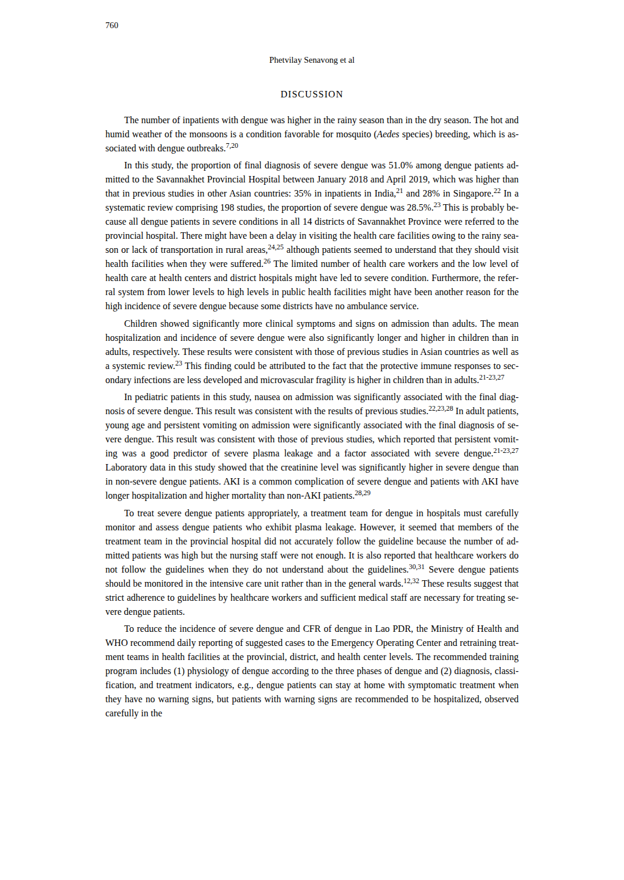760
Phetvilay Senavong et al
DISCUSSION
The number of inpatients with dengue was higher in the rainy season than in the dry season. The hot and humid weather of the monsoons is a condition favorable for mosquito (Aedes species) breeding, which is associated with dengue outbreaks.7,20
In this study, the proportion of final diagnosis of severe dengue was 51.0% among dengue patients admitted to the Savannakhet Provincial Hospital between January 2018 and April 2019, which was higher than that in previous studies in other Asian countries: 35% in inpatients in India,21 and 28% in Singapore.22 In a systematic review comprising 198 studies, the proportion of severe dengue was 28.5%.23 This is probably because all dengue patients in severe conditions in all 14 districts of Savannakhet Province were referred to the provincial hospital. There might have been a delay in visiting the health care facilities owing to the rainy season or lack of transportation in rural areas,24,25 although patients seemed to understand that they should visit health facilities when they were suffered.26 The limited number of health care workers and the low level of health care at health centers and district hospitals might have led to severe condition. Furthermore, the referral system from lower levels to high levels in public health facilities might have been another reason for the high incidence of severe dengue because some districts have no ambulance service.
Children showed significantly more clinical symptoms and signs on admission than adults. The mean hospitalization and incidence of severe dengue were also significantly longer and higher in children than in adults, respectively. These results were consistent with those of previous studies in Asian countries as well as a systemic review.23 This finding could be attributed to the fact that the protective immune responses to secondary infections are less developed and microvascular fragility is higher in children than in adults.21-23,27
In pediatric patients in this study, nausea on admission was significantly associated with the final diagnosis of severe dengue. This result was consistent with the results of previous studies.22,23,28 In adult patients, young age and persistent vomiting on admission were significantly associated with the final diagnosis of severe dengue. This result was consistent with those of previous studies, which reported that persistent vomiting was a good predictor of severe plasma leakage and a factor associated with severe dengue.21-23,27 Laboratory data in this study showed that the creatinine level was significantly higher in severe dengue than in non-severe dengue patients. AKI is a common complication of severe dengue and patients with AKI have longer hospitalization and higher mortality than non-AKI patients.28,29
To treat severe dengue patients appropriately, a treatment team for dengue in hospitals must carefully monitor and assess dengue patients who exhibit plasma leakage. However, it seemed that members of the treatment team in the provincial hospital did not accurately follow the guideline because the number of admitted patients was high but the nursing staff were not enough. It is also reported that healthcare workers do not follow the guidelines when they do not understand about the guidelines.30,31 Severe dengue patients should be monitored in the intensive care unit rather than in the general wards.12,32 These results suggest that strict adherence to guidelines by healthcare workers and sufficient medical staff are necessary for treating severe dengue patients.
To reduce the incidence of severe dengue and CFR of dengue in Lao PDR, the Ministry of Health and WHO recommend daily reporting of suggested cases to the Emergency Operating Center and retraining treatment teams in health facilities at the provincial, district, and health center levels. The recommended training program includes (1) physiology of dengue according to the three phases of dengue and (2) diagnosis, classification, and treatment indicators, e.g., dengue patients can stay at home with symptomatic treatment when they have no warning signs, but patients with warning signs are recommended to be hospitalized, observed carefully in the